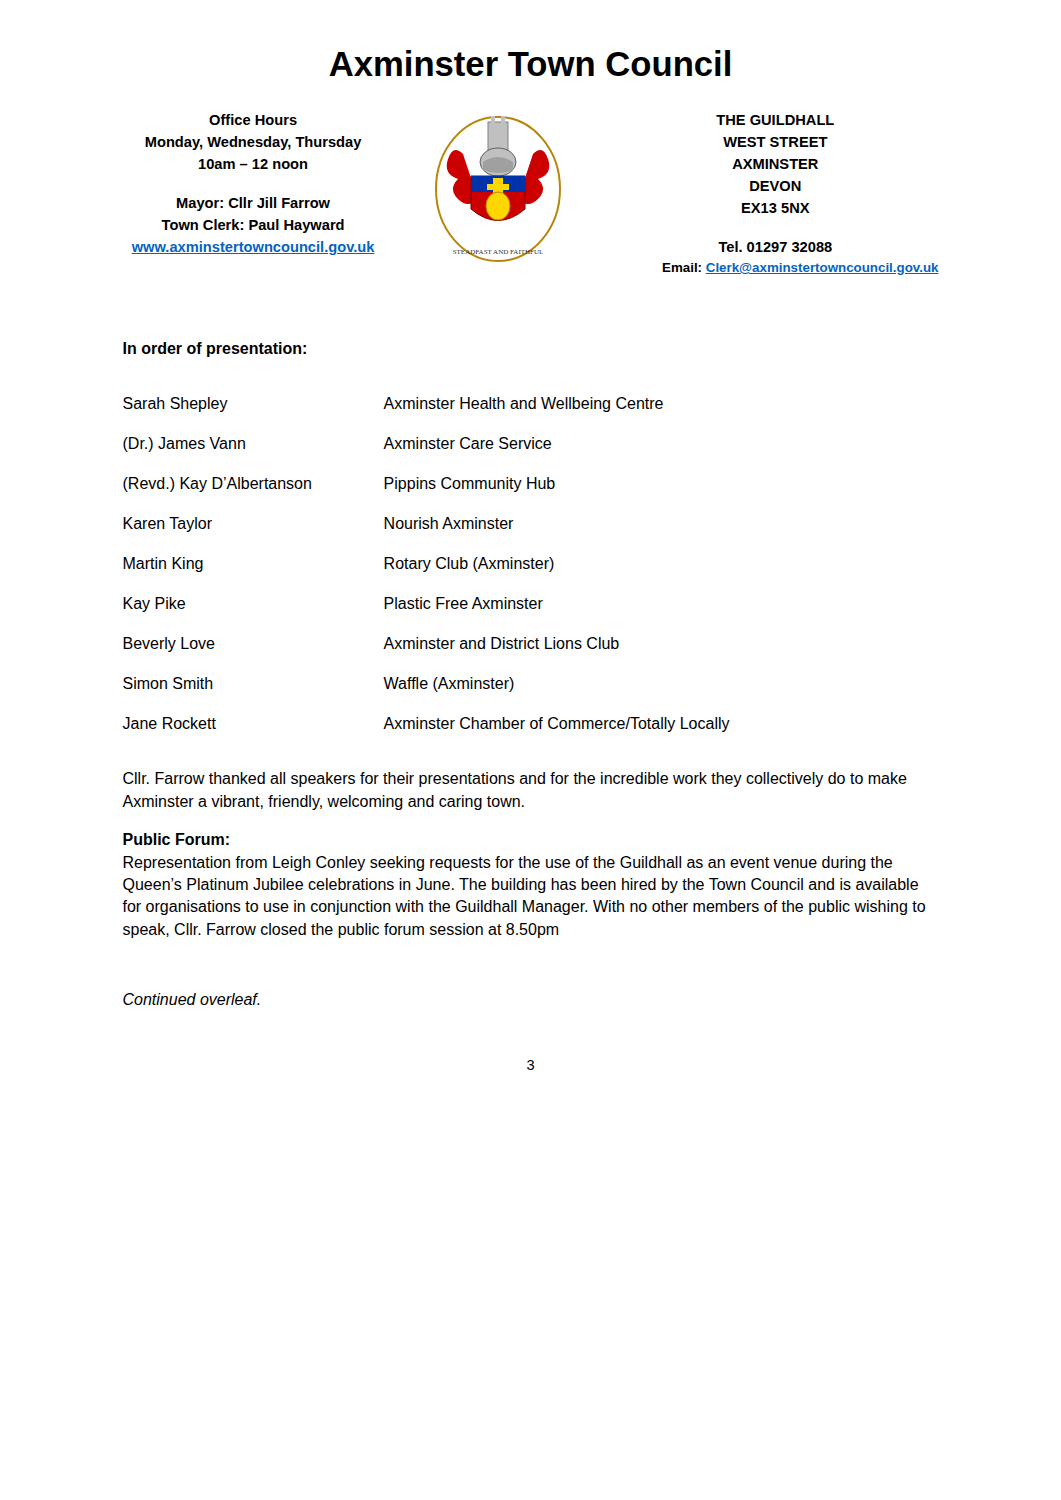Axminster Town Council
Office Hours
Monday, Wednesday, Thursday
10am – 12 noon
Mayor: Cllr Jill Farrow
Town Clerk: Paul Hayward
www.axminstertowncouncil.gov.uk
THE GUILDHALL
WEST STREET
AXMINSTER
DEVON
EX13 5NX
Tel. 01297 32088
Email: Clerk@axminstertowncouncil.gov.uk
In order of presentation:
| Sarah Shepley | Axminster Health and Wellbeing Centre |
| (Dr.) James Vann | Axminster Care Service |
| (Revd.) Kay D’Albertanson | Pippins Community Hub |
| Karen Taylor | Nourish Axminster |
| Martin King | Rotary Club (Axminster) |
| Kay Pike | Plastic Free Axminster |
| Beverly Love | Axminster and District Lions Club |
| Simon Smith | Waffle (Axminster) |
| Jane Rockett | Axminster Chamber of Commerce/Totally Locally |
Cllr. Farrow thanked all speakers for their presentations and for the incredible work they collectively do to make Axminster a vibrant, friendly, welcoming and caring town.
Public Forum:
Representation from Leigh Conley seeking requests for the use of the Guildhall as an event venue during the Queen’s Platinum Jubilee celebrations in June. The building has been hired by the Town Council and is available for organisations to use in conjunction with the Guildhall Manager. With no other members of the public wishing to speak, Cllr. Farrow closed the public forum session at 8.50pm
Continued overleaf.
3